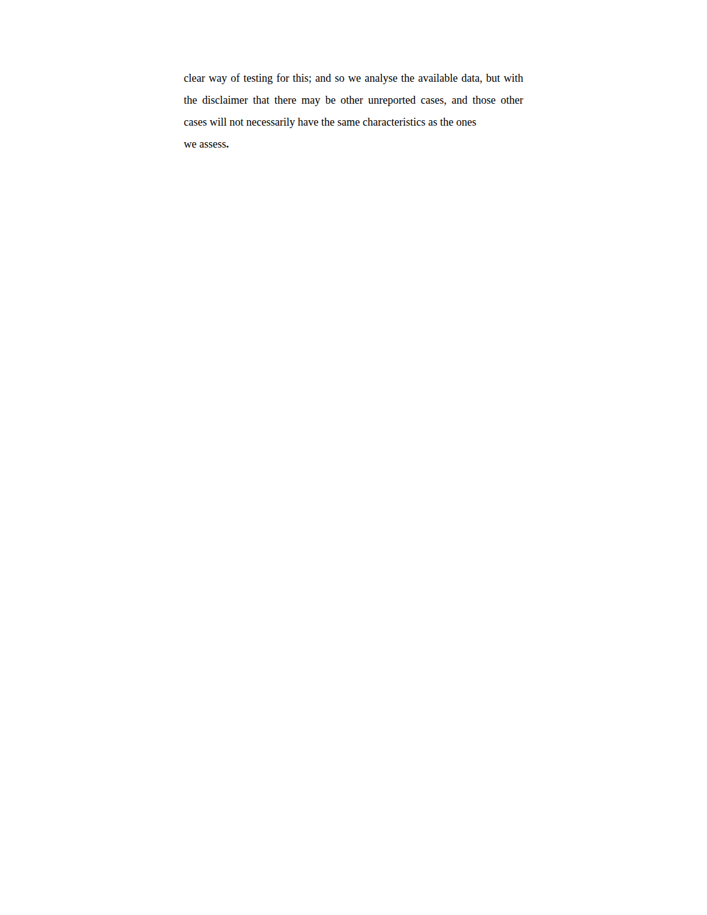clear way of testing for this; and so we analyse the available data, but with the disclaimer that there may be other unreported cases, and those other cases will not necessarily have the same characteristics as the ones
we assess.